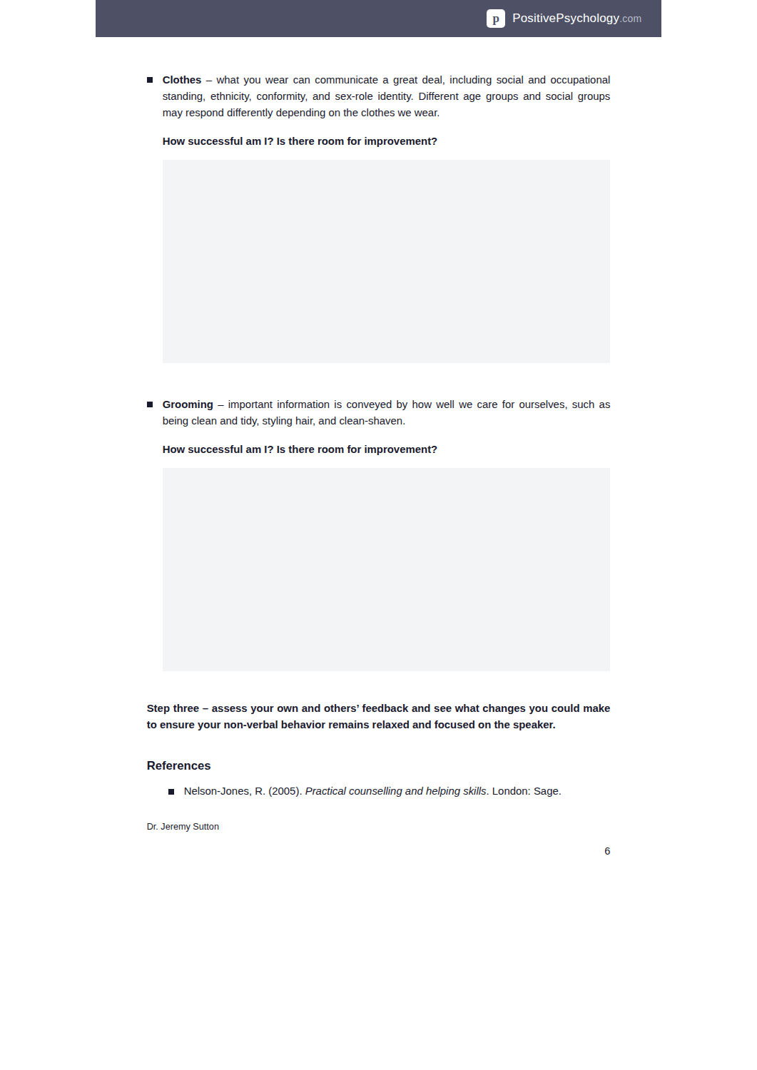p
PositivePsychology.com
Clothes – what you wear can communicate a great deal, including social and occupational standing, ethnicity, conformity, and sex-role identity. Different age groups and social groups may respond differently depending on the clothes we wear.
How successful am I? Is there room for improvement?
Grooming – important information is conveyed by how well we care for ourselves, such as being clean and tidy, styling hair, and clean-shaven.
How successful am I? Is there room for improvement?
Step three – assess your own and others’ feedback and see what changes you could make to ensure your non-verbal behavior remains relaxed and focused on the speaker.
References
Nelson-Jones, R. (2005). Practical counselling and helping skills. London: Sage.
Dr. Jeremy Sutton
6